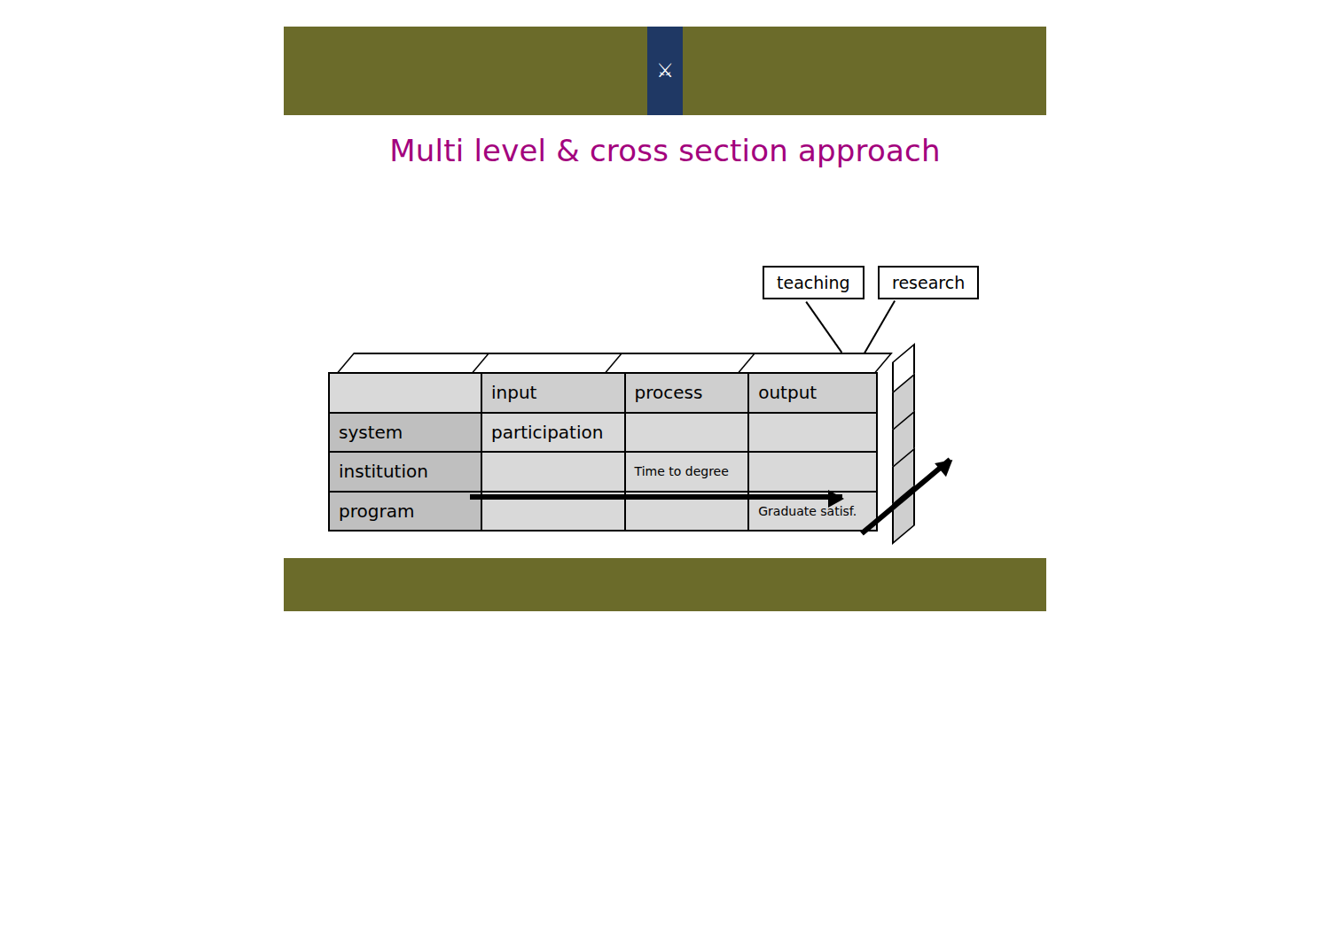⚔
Multi level & cross section approach
teaching
research
| | input | process | output |
| system | participation | | |
| institution | | Time to degree | |
| program | | | Graduate satisf. |